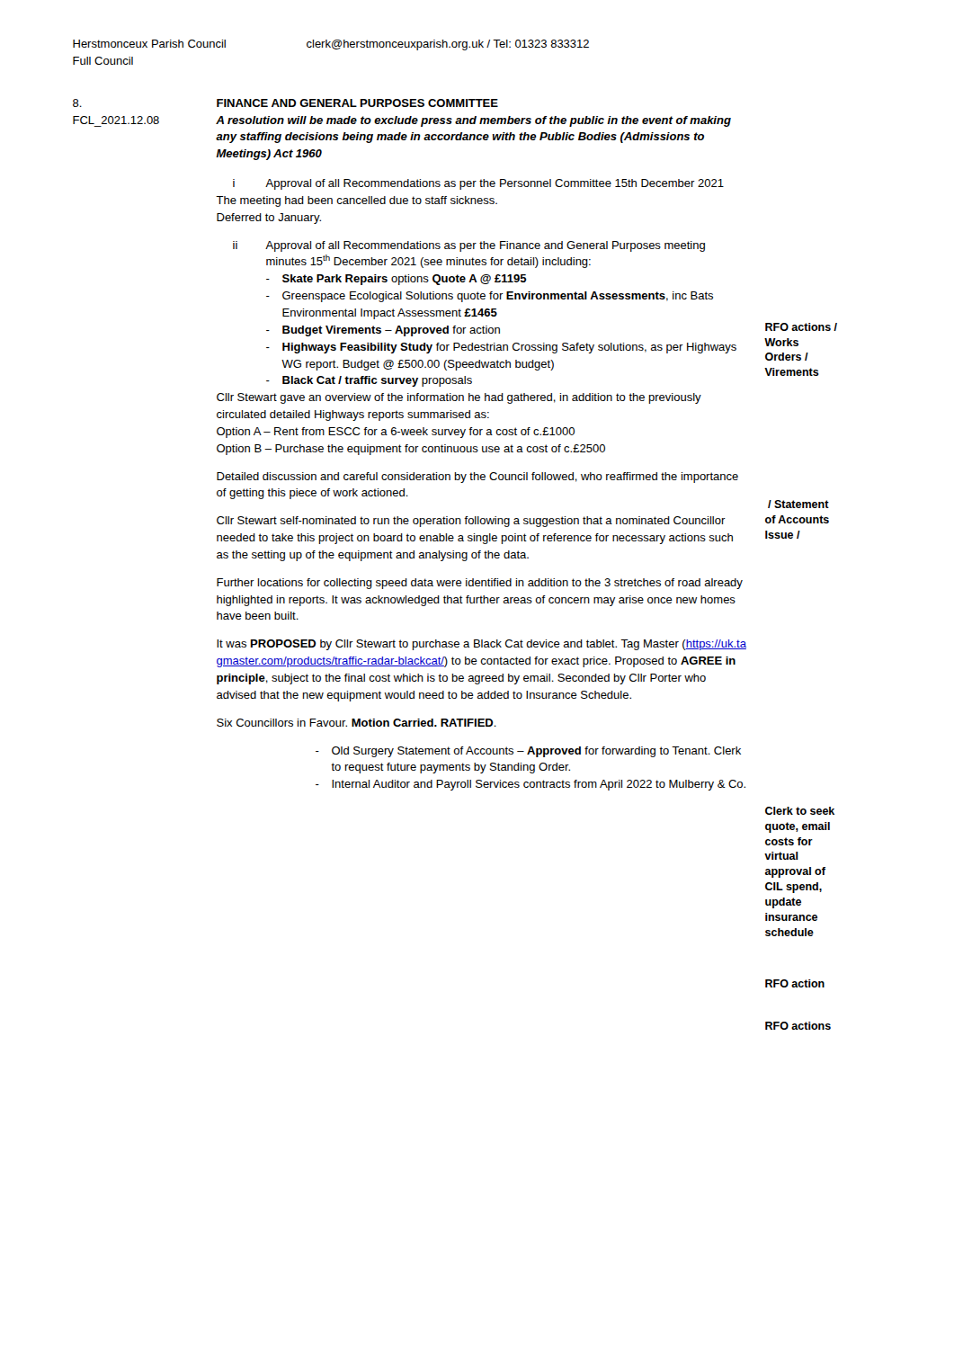Herstmonceux Parish Council
Full Council
clerk@herstmonceuxparish.org.uk / Tel: 01323 833312
8.
FCL_2021.12.08
Finance and General Purposes Committee
A resolution will be made to exclude press and members of the public in the event of making any staffing decisions being made in accordance with the Public Bodies (Admissions to Meetings) Act 1960
i Approval of all Recommendations as per the Personnel Committee 15th December 2021
The meeting had been cancelled due to staff sickness.
Deferred to January.
ii Approval of all Recommendations as per the Finance and General Purposes meeting minutes 15th December 2021 (see minutes for detail) including:
Skate Park Repairs options Quote A @ £1195
Greenspace Ecological Solutions quote for Environmental Assessments, inc Bats Environmental Impact Assessment £1465
Budget Virements – Approved for action
Highways Feasibility Study for Pedestrian Crossing Safety solutions, as per Highways WG report. Budget @ £500.00 (Speedwatch budget)
Black Cat / traffic survey proposals
Cllr Stewart gave an overview of the information he had gathered, in addition to the previously circulated detailed Highways reports summarised as:
Option A – Rent from ESCC for a 6-week survey for a cost of c.£1000
Option B – Purchase the equipment for continuous use at a cost of c.£2500
Detailed discussion and careful consideration by the Council followed, who reaffirmed the importance of getting this piece of work actioned.
Cllr Stewart self-nominated to run the operation following a suggestion that a nominated Councillor needed to take this project on board to enable a single point of reference for necessary actions such as the setting up of the equipment and analysing of the data.
Further locations for collecting speed data were identified in addition to the 3 stretches of road already highlighted in reports. It was acknowledged that further areas of concern may arise once new homes have been built.
It was PROPOSED by Cllr Stewart to purchase a Black Cat device and tablet. Tag Master (https://uk.tagmaster.com/products/traffic-radar-blackcat/) to be contacted for exact price. Proposed to AGREE in principle, subject to the final cost which is to be agreed by email. Seconded by Cllr Porter who advised that the new equipment would need to be added to Insurance Schedule.
Six Councillors in Favour. Motion Carried. RATIFIED.
Old Surgery Statement of Accounts – Approved for forwarding to Tenant. Clerk to request future payments by Standing Order.
Internal Auditor and Payroll Services contracts from April 2022 to Mulberry & Co.
RFO actions /
Works
Orders /
Virements
/ Statement
of Accounts
Issue /
Clerk to seek
quote, email
costs for
virtual
approval of
CIL spend,
update
insurance
schedule
RFO action
RFO actions